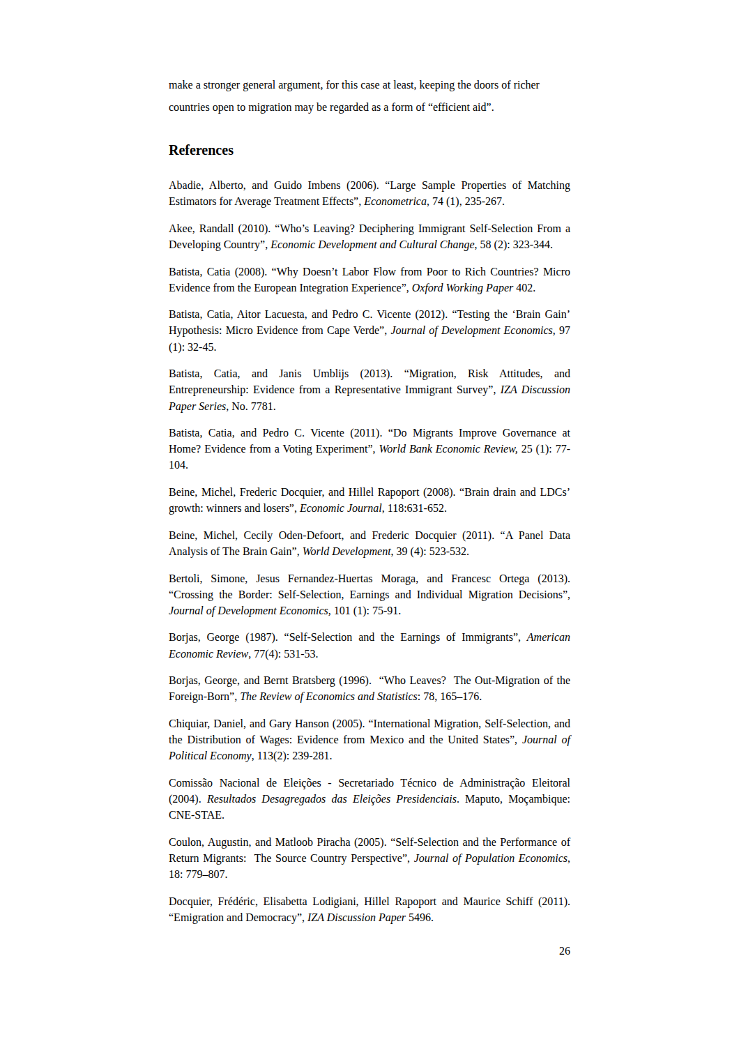make a stronger general argument, for this case at least, keeping the doors of richer countries open to migration may be regarded as a form of “efficient aid”.
References
Abadie, Alberto, and Guido Imbens (2006). “Large Sample Properties of Matching Estimators for Average Treatment Effects”, Econometrica, 74 (1), 235-267.
Akee, Randall (2010). “Who’s Leaving? Deciphering Immigrant Self-Selection From a Developing Country”, Economic Development and Cultural Change, 58 (2): 323-344.
Batista, Catia (2008). “Why Doesn’t Labor Flow from Poor to Rich Countries? Micro Evidence from the European Integration Experience”, Oxford Working Paper 402.
Batista, Catia, Aitor Lacuesta, and Pedro C. Vicente (2012). “Testing the ‘Brain Gain’ Hypothesis: Micro Evidence from Cape Verde”, Journal of Development Economics, 97 (1): 32-45.
Batista, Catia, and Janis Umblijs (2013). “Migration, Risk Attitudes, and Entrepreneurship: Evidence from a Representative Immigrant Survey”, IZA Discussion Paper Series, No. 7781.
Batista, Catia, and Pedro C. Vicente (2011). “Do Migrants Improve Governance at Home? Evidence from a Voting Experiment”, World Bank Economic Review, 25 (1): 77-104.
Beine, Michel, Frederic Docquier, and Hillel Rapoport (2008). “Brain drain and LDCs’ growth: winners and losers”, Economic Journal, 118:631-652.
Beine, Michel, Cecily Oden-Defoort, and Frederic Docquier (2011). “A Panel Data Analysis of The Brain Gain”, World Development, 39 (4): 523-532.
Bertoli, Simone, Jesus Fernandez-Huertas Moraga, and Francesc Ortega (2013). “Crossing the Border: Self-Selection, Earnings and Individual Migration Decisions”, Journal of Development Economics, 101 (1): 75-91.
Borjas, George (1987). “Self-Selection and the Earnings of Immigrants”, American Economic Review, 77(4): 531-53.
Borjas, George, and Bernt Bratsberg (1996). “Who Leaves? The Out-Migration of the Foreign-Born”, The Review of Economics and Statistics: 78, 165–176.
Chiquiar, Daniel, and Gary Hanson (2005). “International Migration, Self-Selection, and the Distribution of Wages: Evidence from Mexico and the United States”, Journal of Political Economy, 113(2): 239-281.
Comissão Nacional de Eleições - Secretariado Técnico de Administração Eleitoral (2004). Resultados Desagregados das Eleições Presidenciais. Maputo, Moçambique: CNE-STAE.
Coulon, Augustin, and Matloob Piracha (2005). “Self-Selection and the Performance of Return Migrants: The Source Country Perspective”, Journal of Population Economics, 18: 779–807.
Docquier, Frédéric, Elisabetta Lodigiani, Hillel Rapoport and Maurice Schiff (2011). “Emigration and Democracy”, IZA Discussion Paper 5496.
26